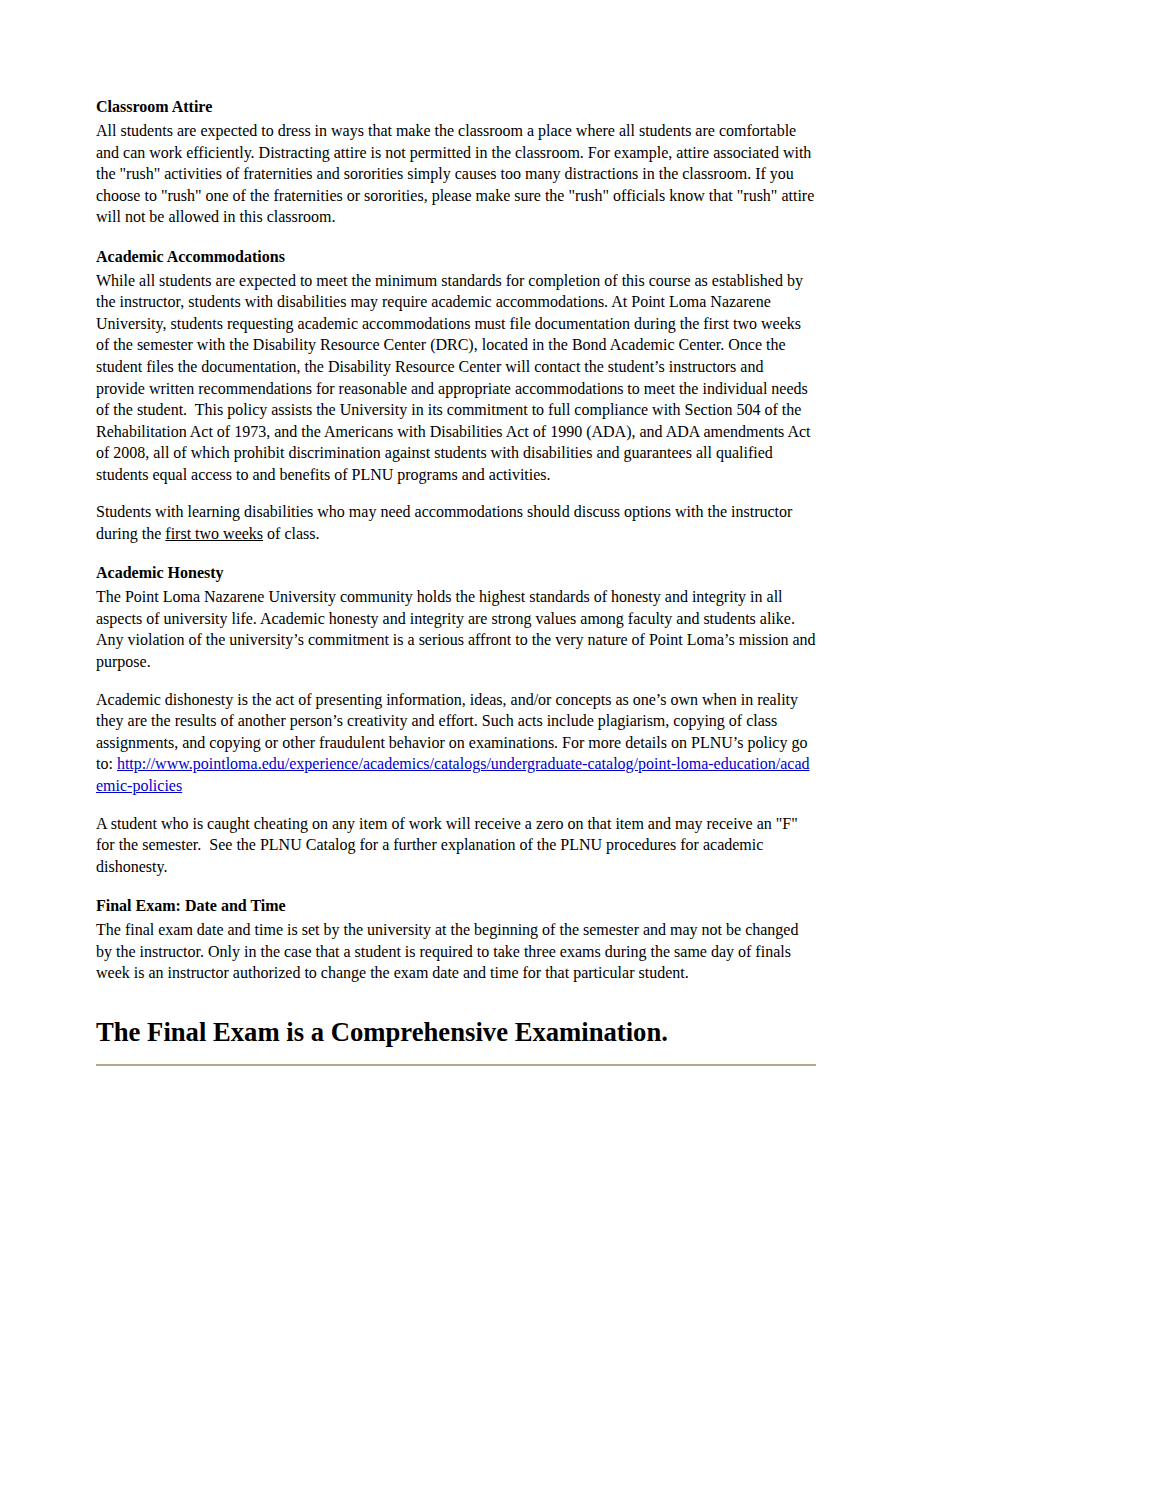Classroom Attire
All students are expected to dress in ways that make the classroom a place where all students are comfortable and can work efficiently. Distracting attire is not permitted in the classroom. For example, attire associated with the "rush" activities of fraternities and sororities simply causes too many distractions in the classroom. If you choose to "rush" one of the fraternities or sororities, please make sure the "rush" officials know that "rush" attire will not be allowed in this classroom.
Academic Accommodations
While all students are expected to meet the minimum standards for completion of this course as established by the instructor, students with disabilities may require academic accommodations. At Point Loma Nazarene University, students requesting academic accommodations must file documentation during the first two weeks of the semester with the Disability Resource Center (DRC), located in the Bond Academic Center. Once the student files the documentation, the Disability Resource Center will contact the student’s instructors and provide written recommendations for reasonable and appropriate accommodations to meet the individual needs of the student. This policy assists the University in its commitment to full compliance with Section 504 of the Rehabilitation Act of 1973, and the Americans with Disabilities Act of 1990 (ADA), and ADA amendments Act of 2008, all of which prohibit discrimination against students with disabilities and guarantees all qualified students equal access to and benefits of PLNU programs and activities.
Students with learning disabilities who may need accommodations should discuss options with the instructor during the first two weeks of class.
Academic Honesty
The Point Loma Nazarene University community holds the highest standards of honesty and integrity in all aspects of university life. Academic honesty and integrity are strong values among faculty and students alike. Any violation of the university’s commitment is a serious affront to the very nature of Point Loma’s mission and purpose.
Academic dishonesty is the act of presenting information, ideas, and/or concepts as one’s own when in reality they are the results of another person’s creativity and effort. Such acts include plagiarism, copying of class assignments, and copying or other fraudulent behavior on examinations. For more details on PLNU’s policy go to: http://www.pointloma.edu/experience/academics/catalogs/undergraduate-catalog/point-loma-education/academic-policies
A student who is caught cheating on any item of work will receive a zero on that item and may receive an "F" for the semester. See the PLNU Catalog for a further explanation of the PLNU procedures for academic dishonesty.
Final Exam: Date and Time
The final exam date and time is set by the university at the beginning of the semester and may not be changed by the instructor. Only in the case that a student is required to take three exams during the same day of finals week is an instructor authorized to change the exam date and time for that particular student.
The Final Exam is a Comprehensive Examination.